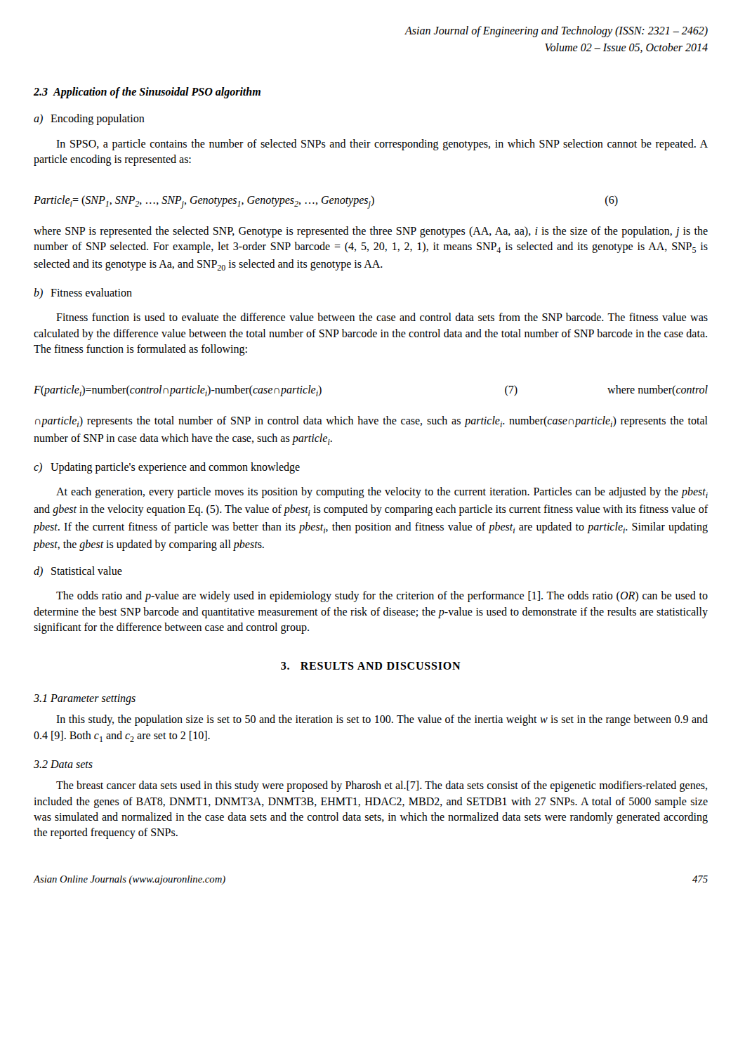Asian Journal of Engineering and Technology (ISSN: 2321 – 2462)
Volume 02 – Issue 05, October 2014
2.3 Application of the Sinusoidal PSO algorithm
a) Encoding population
In SPSO, a particle contains the number of selected SNPs and their corresponding genotypes, in which SNP selection cannot be repeated. A particle encoding is represented as:
(6) Particlei= (SNP1, SNP2, …, SNPj, Genotypes1, Genotypes2, …, Genotypesj)
where SNP is represented the selected SNP, Genotype is represented the three SNP genotypes (AA, Aa, aa), i is the size of the population, j is the number of SNP selected. For example, let 3-order SNP barcode = (4, 5, 20, 1, 2, 1), it means SNP4 is selected and its genotype is AA, SNP5 is selected and its genotype is Aa, and SNP20 is selected and its genotype is AA.
b) Fitness evaluation
Fitness function is used to evaluate the difference value between the case and control data sets from the SNP barcode. The fitness value was calculated by the difference value between the total number of SNP barcode in the control data and the total number of SNP barcode in the case data. The fitness function is formulated as following:
where number(control(7) F(particlei)=number(control∩particlei)-number(case∩particlei)
∩particlei) represents the total number of SNP in control data which have the case, such as particlei. number(case∩particlei) represents the total number of SNP in case data which have the case, such as particlei.
c) Updating particle's experience and common knowledge
At each generation, every particle moves its position by computing the velocity to the current iteration. Particles can be adjusted by the pbesti and gbest in the velocity equation Eq. (5). The value of pbesti is computed by comparing each particle its current fitness value with its fitness value of pbest. If the current fitness of particle was better than its pbesti, then position and fitness value of pbesti are updated to particlei. Similar updating pbest, the gbest is updated by comparing all pbests.
d) Statistical value
The odds ratio and p-value are widely used in epidemiology study for the criterion of the performance [1]. The odds ratio (OR) can be used to determine the best SNP barcode and quantitative measurement of the risk of disease; the p-value is used to demonstrate if the results are statistically significant for the difference between case and control group.
3. RESULTS AND DISCUSSION
3.1 Parameter settings
In this study, the population size is set to 50 and the iteration is set to 100. The value of the inertia weight w is set in the range between 0.9 and 0.4 [9]. Both c1 and c2 are set to 2 [10].
3.2 Data sets
The breast cancer data sets used in this study were proposed by Pharosh et al.[7]. The data sets consist of the epigenetic modifiers-related genes, included the genes of BAT8, DNMT1, DNMT3A, DNMT3B, EHMT1, HDAC2, MBD2, and SETDB1 with 27 SNPs. A total of 5000 sample size was simulated and normalized in the case data sets and the control data sets, in which the normalized data sets were randomly generated according the reported frequency of SNPs.
Asian Online Journals (www.ajouronline.com) 475